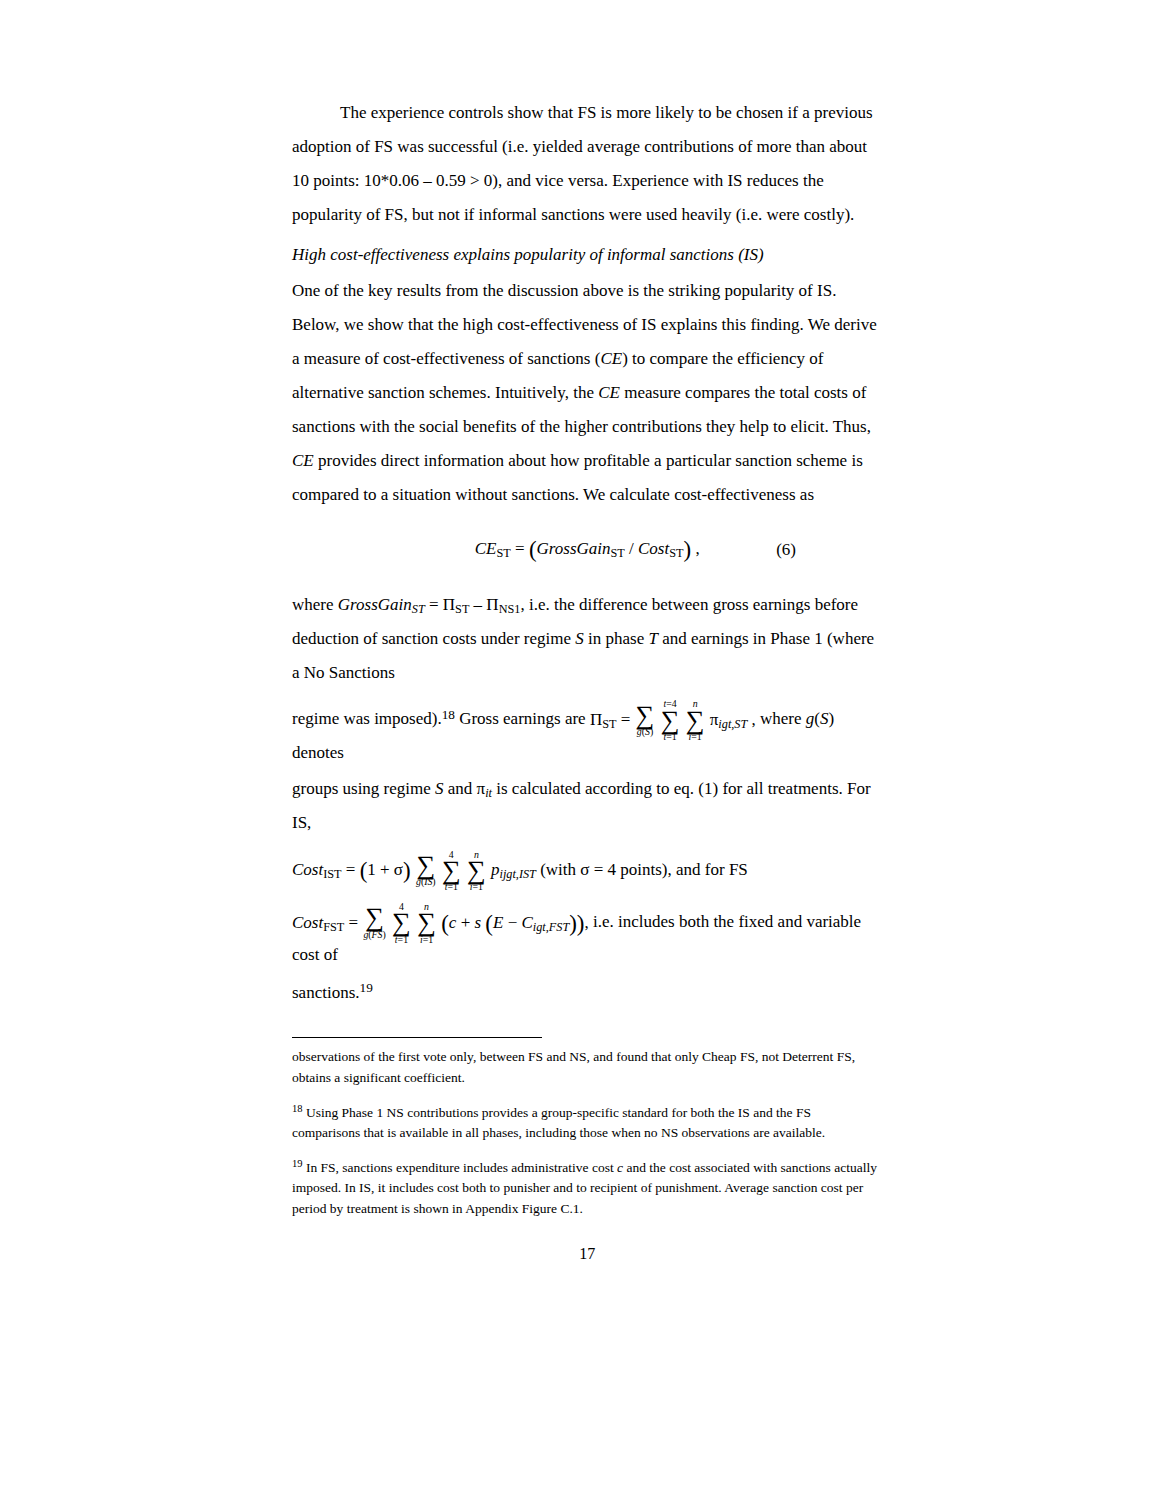The experience controls show that FS is more likely to be chosen if a previous adoption of FS was successful (i.e. yielded average contributions of more than about 10 points: 10*0.06 – 0.59 > 0), and vice versa. Experience with IS reduces the popularity of FS, but not if informal sanctions were used heavily (i.e. were costly).
High cost-effectiveness explains popularity of informal sanctions (IS)
One of the key results from the discussion above is the striking popularity of IS. Below, we show that the high cost-effectiveness of IS explains this finding. We derive a measure of cost-effectiveness of sanctions (CE) to compare the efficiency of alternative sanction schemes. Intuitively, the CE measure compares the total costs of sanctions with the social benefits of the higher contributions they help to elicit. Thus, CE provides direct information about how profitable a particular sanction scheme is compared to a situation without sanctions. We calculate cost-effectiveness as
CE ST = (GrossGain ST / Cost ST) , (6)
where GrossGainST = ΠST – ΠNS1, i.e. the difference between gross earnings before deduction of sanction costs under regime S in phase T and earnings in Phase 1 (where a No Sanctions
regime was imposed).18 Gross earnings are ΠST = ∑g(S) t=4∑t=1 n∑i=1 πigt,ST , where g(S) denotes
groups using regime S and πit is calculated according to eq. (1) for all treatments. For IS,
Cost IST = (1 + σ) ∑g(IS) 4∑t=1 n∑i=1 pijgt,IST (with σ = 4 points), and for FS
Cost FST = ∑g(FS) 4∑t=1 n∑i=1 (c + s (E − Cigt,FST)), i.e. includes both the fixed and variable cost of
sanctions.19
observations of the first vote only, between FS and NS, and found that only Cheap FS, not Deterrent FS, obtains a significant coefficient.
18 Using Phase 1 NS contributions provides a group-specific standard for both the IS and the FS comparisons that is available in all phases, including those when no NS observations are available.
19 In FS, sanctions expenditure includes administrative cost c and the cost associated with sanctions actually imposed. In IS, it includes cost both to punisher and to recipient of punishment. Average sanction cost per period by treatment is shown in Appendix Figure C.1.
17